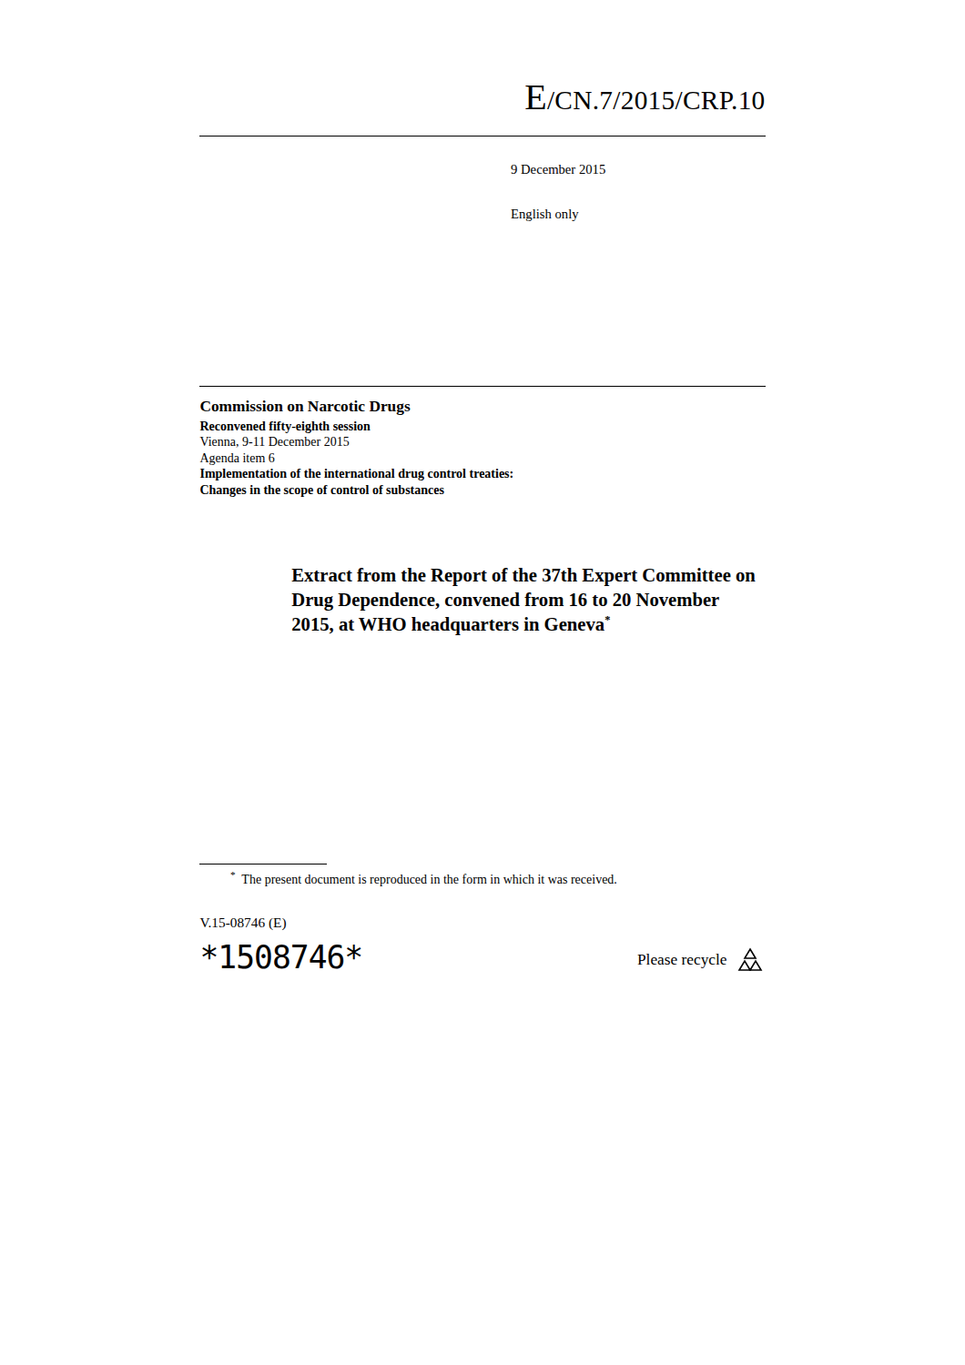E/CN.7/2015/CRP.10
9 December 2015
English only
Commission on Narcotic Drugs
Reconvened fifty-eighth session
Vienna, 9-11 December 2015
Agenda item 6
Implementation of the international drug control treaties:
Changes in the scope of control of substances
Extract from the Report of the 37th Expert Committee on Drug Dependence, convened from 16 to 20 November 2015, at WHO headquarters in Geneva*
* The present document is reproduced in the form in which it was received.
V.15-08746 (E)
*1508746*
Please recycle